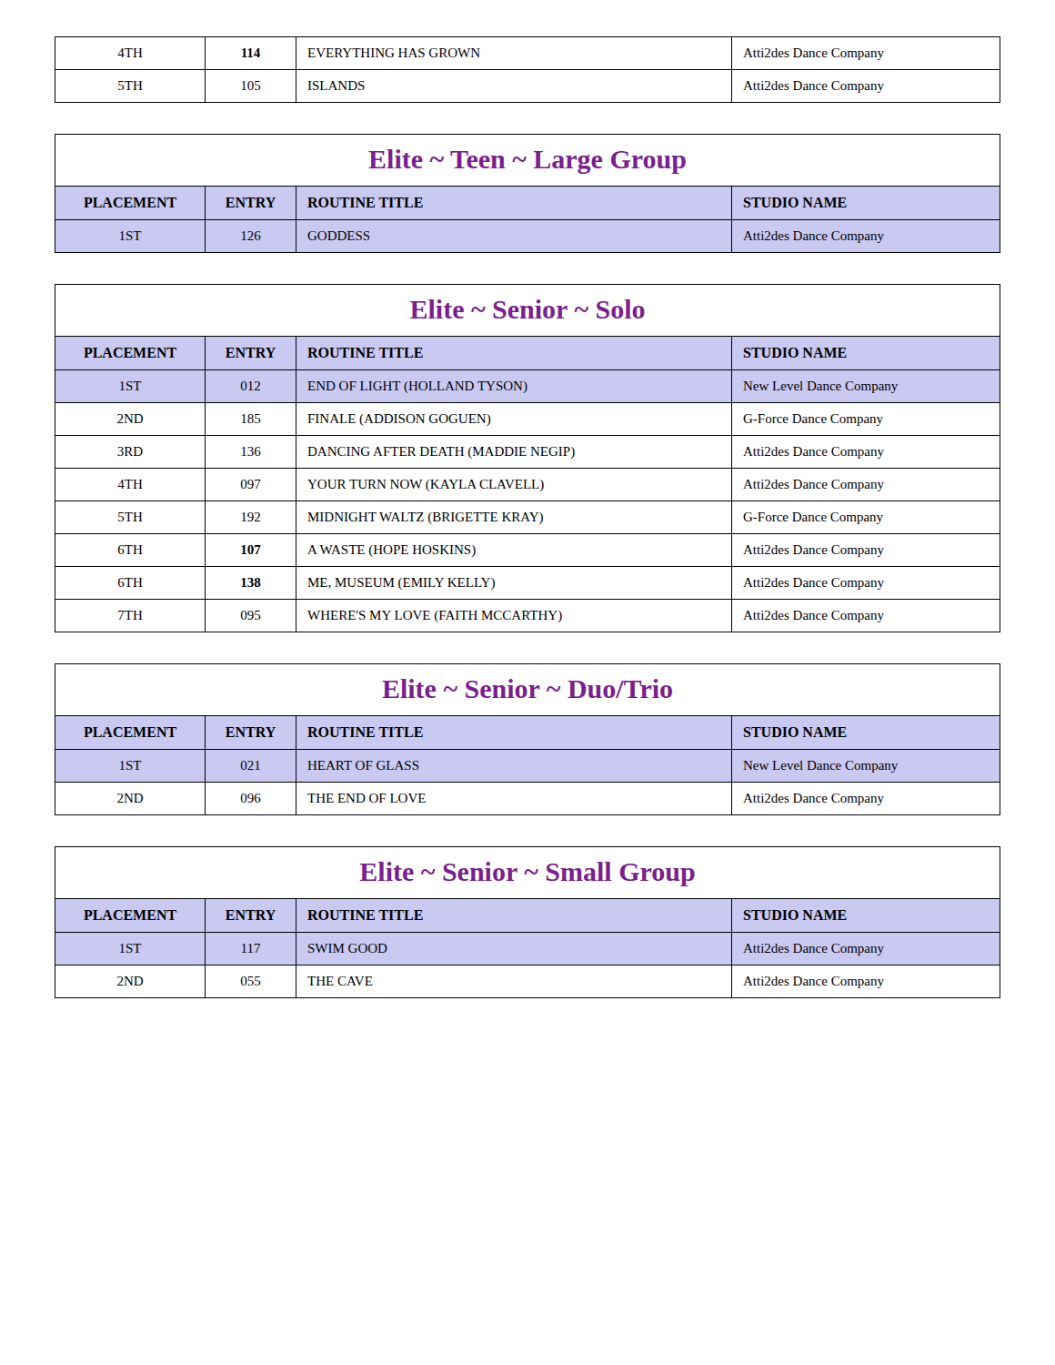| 4TH | 114 | EVERYTHING HAS GROWN | Atti2des Dance Company |
| 5TH | 105 | ISLANDS | Atti2des Dance Company |
Elite ~ Teen ~ Large Group
| PLACEMENT | ENTRY | ROUTINE TITLE | STUDIO NAME |
| --- | --- | --- | --- |
| 1ST | 126 | GODDESS | Atti2des Dance Company |
Elite ~ Senior ~ Solo
| PLACEMENT | ENTRY | ROUTINE TITLE | STUDIO NAME |
| --- | --- | --- | --- |
| 1ST | 012 | END OF LIGHT (HOLLAND TYSON) | New Level Dance Company |
| 2ND | 185 | FINALE (ADDISON GOGUEN) | G-Force Dance Company |
| 3RD | 136 | DANCING AFTER DEATH (MADDIE NEGIP) | Atti2des Dance Company |
| 4TH | 097 | YOUR TURN NOW (KAYLA CLAVELL) | Atti2des Dance Company |
| 5TH | 192 | MIDNIGHT WALTZ (BRIGETTE KRAY) | G-Force Dance Company |
| 6TH | 107 | A WASTE (HOPE HOSKINS) | Atti2des Dance Company |
| 6TH | 138 | ME, MUSEUM (EMILY KELLY) | Atti2des Dance Company |
| 7TH | 095 | WHERE'S MY LOVE (FAITH MCCARTHY) | Atti2des Dance Company |
Elite ~ Senior ~ Duo/Trio
| PLACEMENT | ENTRY | ROUTINE TITLE | STUDIO NAME |
| --- | --- | --- | --- |
| 1ST | 021 | HEART OF GLASS | New Level Dance Company |
| 2ND | 096 | THE END OF LOVE | Atti2des Dance Company |
Elite ~ Senior ~ Small Group
| PLACEMENT | ENTRY | ROUTINE TITLE | STUDIO NAME |
| --- | --- | --- | --- |
| 1ST | 117 | SWIM GOOD | Atti2des Dance Company |
| 2ND | 055 | THE CAVE | Atti2des Dance Company |